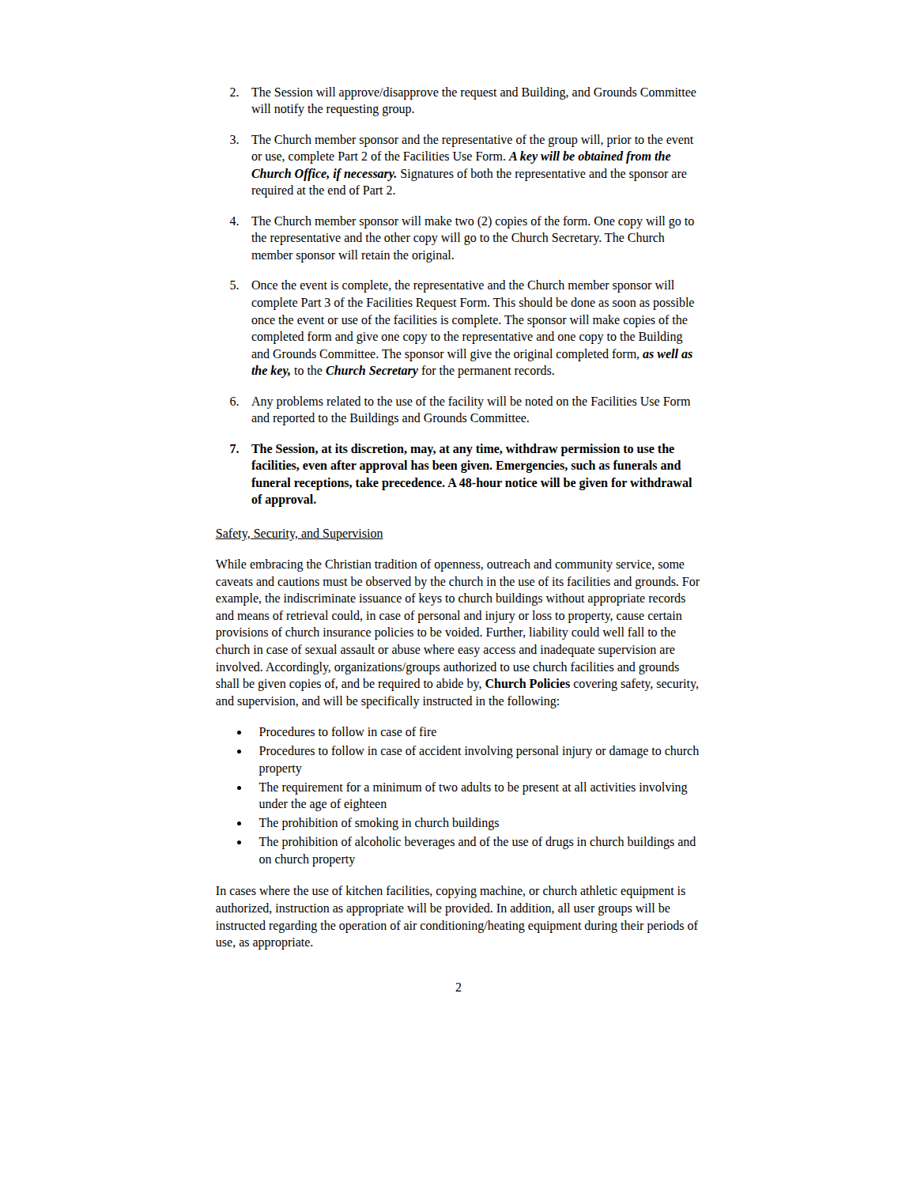The Session will approve/disapprove the request and Building, and Grounds Committee will notify the requesting group.
The Church member sponsor and the representative of the group will, prior to the event or use, complete Part 2 of the Facilities Use Form. A key will be obtained from the Church Office, if necessary. Signatures of both the representative and the sponsor are required at the end of Part 2.
The Church member sponsor will make two (2) copies of the form. One copy will go to the representative and the other copy will go to the Church Secretary. The Church member sponsor will retain the original.
Once the event is complete, the representative and the Church member sponsor will complete Part 3 of the Facilities Request Form. This should be done as soon as possible once the event or use of the facilities is complete. The sponsor will make copies of the completed form and give one copy to the representative and one copy to the Building and Grounds Committee. The sponsor will give the original completed form, as well as the key, to the Church Secretary for the permanent records.
Any problems related to the use of the facility will be noted on the Facilities Use Form and reported to the Buildings and Grounds Committee.
The Session, at its discretion, may, at any time, withdraw permission to use the facilities, even after approval has been given. Emergencies, such as funerals and funeral receptions, take precedence. A 48-hour notice will be given for withdrawal of approval.
Safety, Security, and Supervision
While embracing the Christian tradition of openness, outreach and community service, some caveats and cautions must be observed by the church in the use of its facilities and grounds. For example, the indiscriminate issuance of keys to church buildings without appropriate records and means of retrieval could, in case of personal and injury or loss to property, cause certain provisions of church insurance policies to be voided. Further, liability could well fall to the church in case of sexual assault or abuse where easy access and inadequate supervision are involved. Accordingly, organizations/groups authorized to use church facilities and grounds shall be given copies of, and be required to abide by, Church Policies covering safety, security, and supervision, and will be specifically instructed in the following:
Procedures to follow in case of fire
Procedures to follow in case of accident involving personal injury or damage to church property
The requirement for a minimum of two adults to be present at all activities involving under the age of eighteen
The prohibition of smoking in church buildings
The prohibition of alcoholic beverages and of the use of drugs in church buildings and on church property
In cases where the use of kitchen facilities, copying machine, or church athletic equipment is authorized, instruction as appropriate will be provided. In addition, all user groups will be instructed regarding the operation of air conditioning/heating equipment during their periods of use, as appropriate.
2